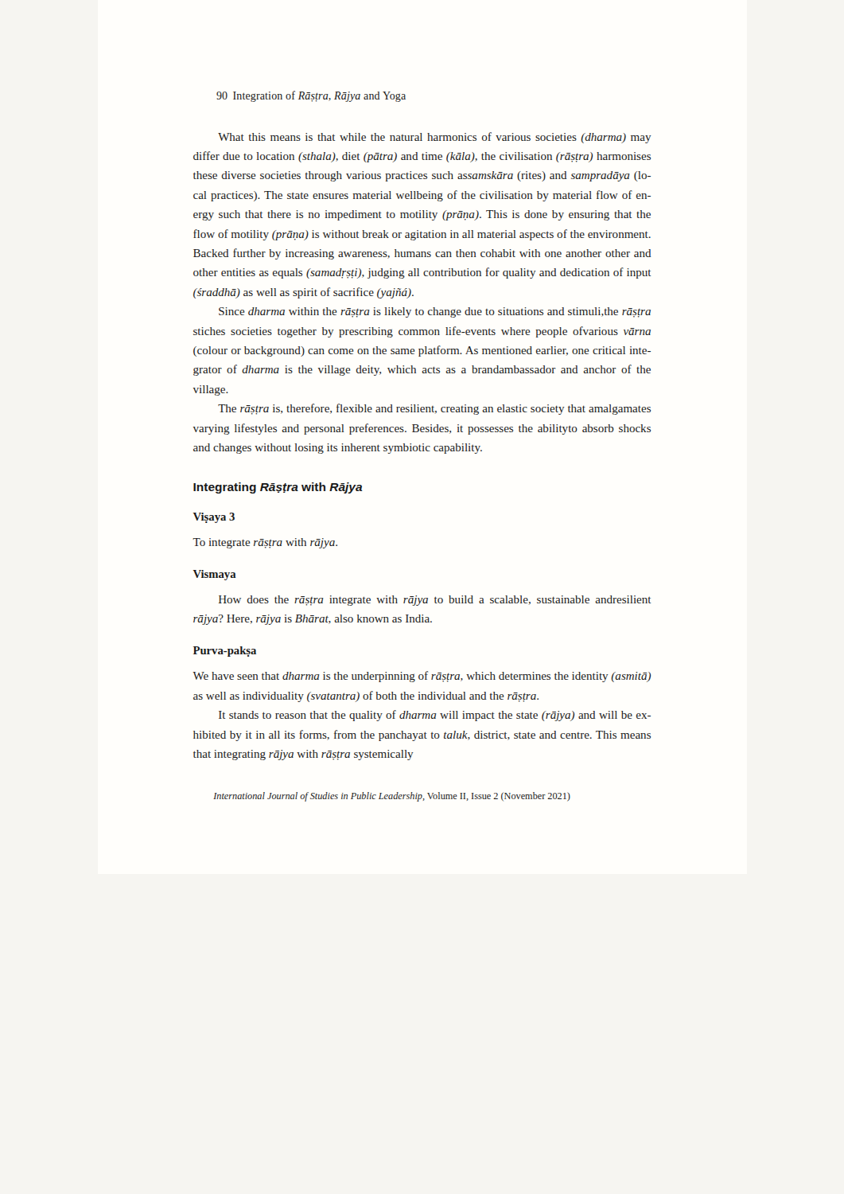90 Integration of Rāṣṭra, Rājya and Yoga
What this means is that while the natural harmonics of various societies (dharma) may differ due to location (sthala), diet (pātra) and time (kāla), the civilisation (rāṣṭra) harmonises these diverse societies through various practices such assamskāra (rites) and sampradāya (local practices). The state ensures material wellbeing of the civilisation by material flow of energy such that there is no impediment to motility (prāṇa). This is done by ensuring that the flow of motility (prāṇa) is without break or agitation in all material aspects of the environment. Backed further by increasing awareness, humans can then cohabit with one another other and other entities as equals (samadṛṣṭi), judging all contribution for quality and dedication of input (śraddhā) as well as spirit of sacrifice (yajñá).
Since dharma within the rāṣṭra is likely to change due to situations and stimuli,the rāṣṭra stiches societies together by prescribing common life-events where people ofvarious vārna (colour or background) can come on the same platform. As mentioned earlier, one critical integrator of dharma is the village deity, which acts as a brandambassador and anchor of the village.
The rāṣṭra is, therefore, flexible and resilient, creating an elastic society that amalgamates varying lifestyles and personal preferences. Besides, it possesses the abilityto absorb shocks and changes without losing its inherent symbiotic capability.
Integrating Rāṣṭra with Rājya
Viṣaya 3
To integrate rāṣṭra with rājya.
Vismaya
How does the rāṣṭra integrate with rājya to build a scalable, sustainable andresilient rājya? Here, rājya is Bhārat, also known as India.
Purva-pakṣa
We have seen that dharma is the underpinning of rāṣṭra, which determines the identity (asmitā) as well as individuality (svatantra) of both the individual and the rāṣṭra.
It stands to reason that the quality of dharma will impact the state (rājya) and will be exhibited by it in all its forms, from the panchayat to taluk, district, state and centre. This means that integrating rājya with rāṣṭra systemically
International Journal of Studies in Public Leadership, Volume II, Issue 2 (November 2021)